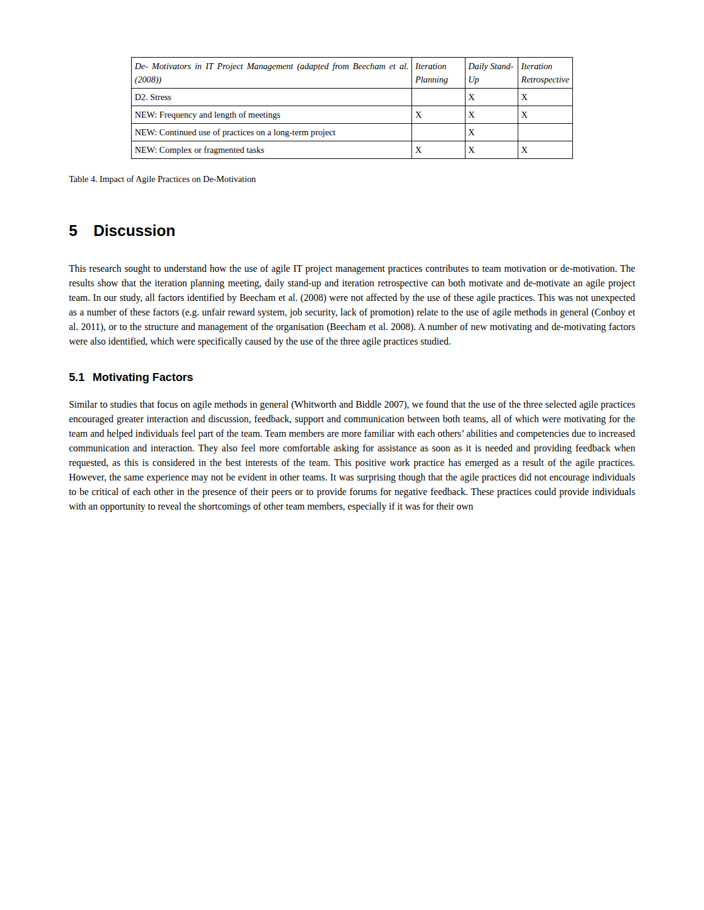| De- Motivators in IT Project Management (adapted from Beecham et al. (2008)) | Iteration Planning | Daily Stand-Up | Iteration Retrospective |
| D2. Stress | | X | X |
| NEW: Frequency and length of meetings | X | X | X |
| NEW: Continued use of practices on a long-term project | | X | |
| NEW: Complex or fragmented tasks | X | X | X |
Table 4. Impact of Agile Practices on De-Motivation
5 Discussion
This research sought to understand how the use of agile IT project management practices contributes to team motivation or de-motivation. The results show that the iteration planning meeting, daily stand-up and iteration retrospective can both motivate and de-motivate an agile project team. In our study, all factors identified by Beecham et al. (2008) were not affected by the use of these agile practices. This was not unexpected as a number of these factors (e.g. unfair reward system, job security, lack of promotion) relate to the use of agile methods in general (Conboy et al. 2011), or to the structure and management of the organisation (Beecham et al. 2008). A number of new motivating and de-motivating factors were also identified, which were specifically caused by the use of the three agile practices studied.
5.1 Motivating Factors
Similar to studies that focus on agile methods in general (Whitworth and Biddle 2007), we found that the use of the three selected agile practices encouraged greater interaction and discussion, feedback, support and communication between both teams, all of which were motivating for the team and helped individuals feel part of the team. Team members are more familiar with each others’ abilities and competencies due to increased communication and interaction. They also feel more comfortable asking for assistance as soon as it is needed and providing feedback when requested, as this is considered in the best interests of the team. This positive work practice has emerged as a result of the agile practices. However, the same experience may not be evident in other teams. It was surprising though that the agile practices did not encourage individuals to be critical of each other in the presence of their peers or to provide forums for negative feedback. These practices could provide individuals with an opportunity to reveal the shortcomings of other team members, especially if it was for their own